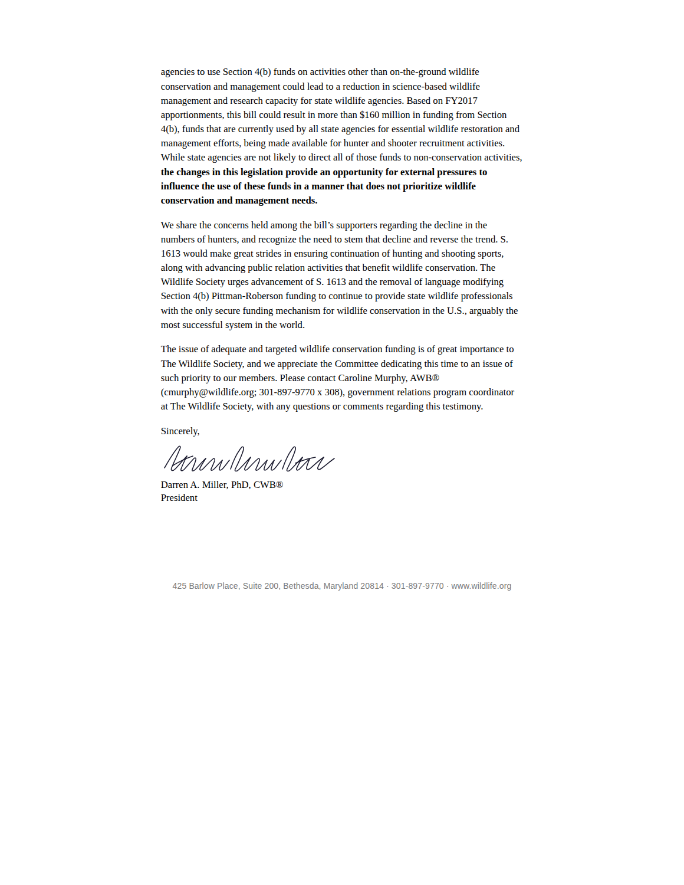agencies to use Section 4(b) funds on activities other than on-the-ground wildlife conservation and management could lead to a reduction in science-based wildlife management and research capacity for state wildlife agencies. Based on FY2017 apportionments, this bill could result in more than $160 million in funding from Section 4(b), funds that are currently used by all state agencies for essential wildlife restoration and management efforts, being made available for hunter and shooter recruitment activities. While state agencies are not likely to direct all of those funds to non-conservation activities, the changes in this legislation provide an opportunity for external pressures to influence the use of these funds in a manner that does not prioritize wildlife conservation and management needs.
We share the concerns held among the bill’s supporters regarding the decline in the numbers of hunters, and recognize the need to stem that decline and reverse the trend. S. 1613 would make great strides in ensuring continuation of hunting and shooting sports, along with advancing public relation activities that benefit wildlife conservation. The Wildlife Society urges advancement of S. 1613 and the removal of language modifying Section 4(b) Pittman-Roberson funding to continue to provide state wildlife professionals with the only secure funding mechanism for wildlife conservation in the U.S., arguably the most successful system in the world.
The issue of adequate and targeted wildlife conservation funding is of great importance to The Wildlife Society, and we appreciate the Committee dedicating this time to an issue of such priority to our members. Please contact Caroline Murphy, AWB® (cmurphy@wildlife.org; 301-897-9770 x 308), government relations program coordinator at The Wildlife Society, with any questions or comments regarding this testimony.
Sincerely,
Darren A. Miller, PhD, CWB®
President
425 Barlow Place, Suite 200, Bethesda, Maryland 20814 · 301-897-9770 · www.wildlife.org